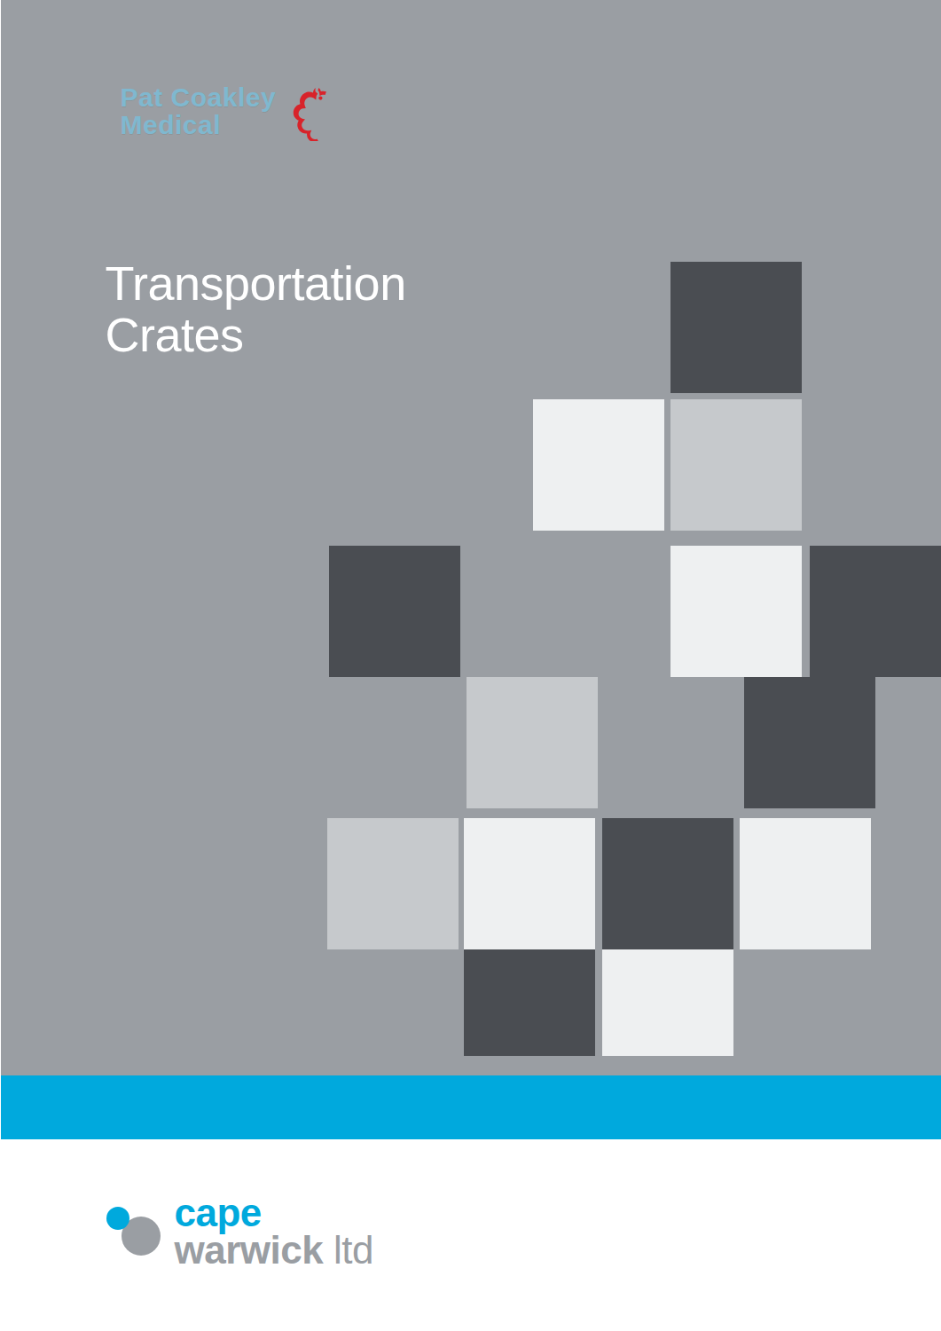Pat Coakley Medical
Transportation Crates
cape warwick ltd